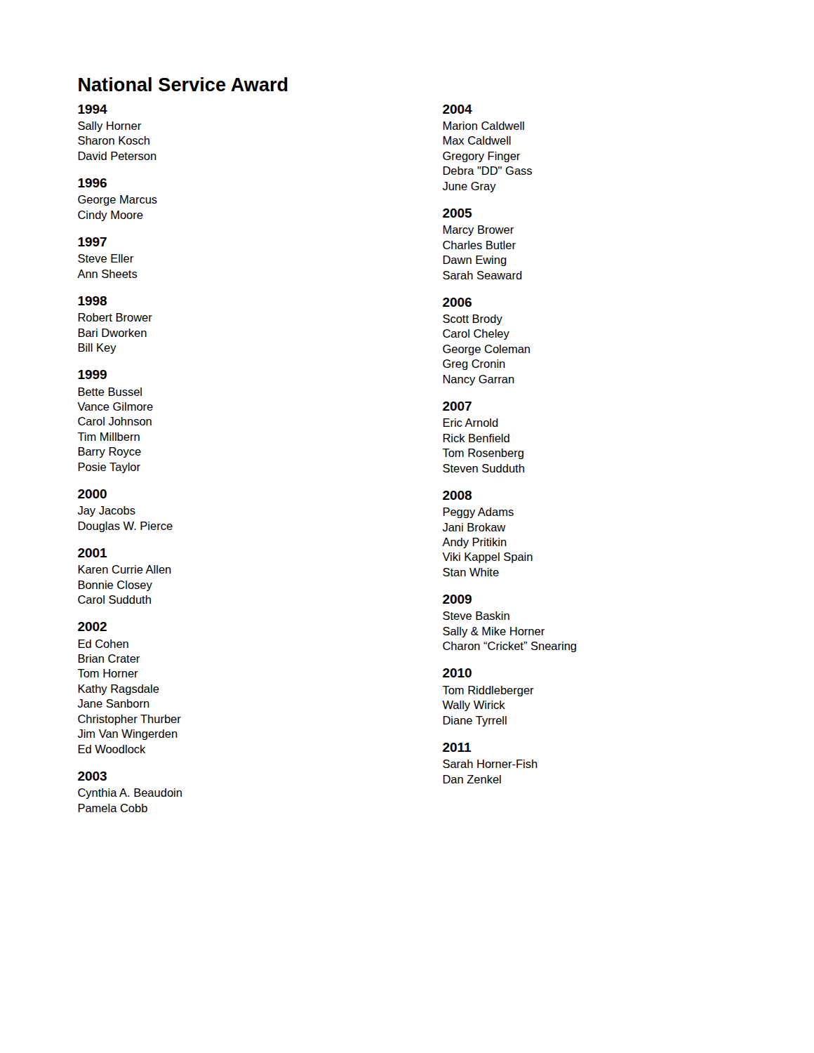National Service Award
1994
Sally Horner
Sharon Kosch
David Peterson
1996
George Marcus
Cindy Moore
1997
Steve Eller
Ann Sheets
1998
Robert Brower
Bari Dworken
Bill Key
1999
Bette Bussel
Vance Gilmore
Carol Johnson
Tim Millbern
Barry Royce
Posie Taylor
2000
Jay Jacobs
Douglas W. Pierce
2001
Karen Currie Allen
Bonnie Closey
Carol Sudduth
2002
Ed Cohen
Brian Crater
Tom Horner
Kathy Ragsdale
Jane Sanborn
Christopher Thurber
Jim Van Wingerden
Ed Woodlock
2003
Cynthia A. Beaudoin
Pamela Cobb
2004
Marion Caldwell
Max Caldwell
Gregory Finger
Debra "DD" Gass
June Gray
2005
Marcy Brower
Charles Butler
Dawn Ewing
Sarah Seaward
2006
Scott Brody
Carol Cheley
George Coleman
Greg Cronin
Nancy Garran
2007
Eric Arnold
Rick Benfield
Tom Rosenberg
Steven Sudduth
2008
Peggy Adams
Jani Brokaw
Andy Pritikin
Viki Kappel Spain
Stan White
2009
Steve Baskin
Sally & Mike Horner
Charon “Cricket” Snearing
2010
Tom Riddleberger
Wally Wirick
Diane Tyrrell
2011
Sarah Horner-Fish
Dan Zenkel